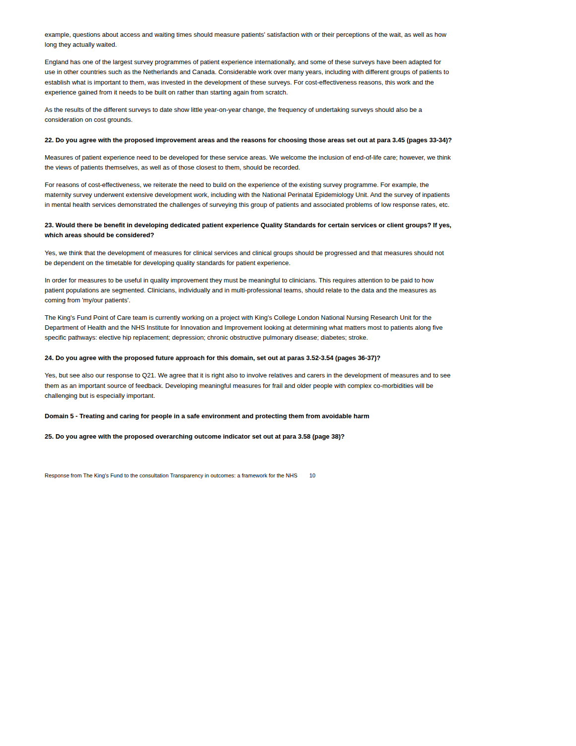example, questions about access and waiting times should measure patients' satisfaction with or their perceptions of the wait, as well as how long they actually waited.
England has one of the largest survey programmes of patient experience internationally, and some of these surveys have been adapted for use in other countries such as the Netherlands and Canada. Considerable work over many years, including with different groups of patients to establish what is important to them, was invested in the development of these surveys. For cost-effectiveness reasons, this work and the experience gained from it needs to be built on rather than starting again from scratch.
As the results of the different surveys to date show little year-on-year change, the frequency of undertaking surveys should also be a consideration on cost grounds.
22. Do you agree with the proposed improvement areas and the reasons for choosing those areas set out at para 3.45 (pages 33-34)?
Measures of patient experience need to be developed for these service areas. We welcome the inclusion of end-of-life care; however, we think the views of patients themselves, as well as of those closest to them, should be recorded.
For reasons of cost-effectiveness, we reiterate the need to build on the experience of the existing survey programme. For example, the maternity survey underwent extensive development work, including with the National Perinatal Epidemiology Unit. And the survey of inpatients in mental health services demonstrated the challenges of surveying this group of patients and associated problems of low response rates, etc.
23. Would there be benefit in developing dedicated patient experience Quality Standards for certain services or client groups? If yes, which areas should be considered?
Yes, we think that the development of measures for clinical services and clinical groups should be progressed and that measures should not be dependent on the timetable for developing quality standards for patient experience.
In order for measures to be useful in quality improvement they must be meaningful to clinicians. This requires attention to be paid to how patient populations are segmented. Clinicians, individually and in multi-professional teams, should relate to the data and the measures as coming from 'my/our patients'.
The King's Fund Point of Care team is currently working on a project with King's College London National Nursing Research Unit for the Department of Health and the NHS Institute for Innovation and Improvement looking at determining what matters most to patients along five specific pathways: elective hip replacement; depression; chronic obstructive pulmonary disease; diabetes; stroke.
24. Do you agree with the proposed future approach for this domain, set out at paras 3.52-3.54 (pages 36-37)?
Yes, but see also our response to Q21. We agree that it is right also to involve relatives and carers in the development of measures and to see them as an important source of feedback. Developing meaningful measures for frail and older people with complex co-morbidities will be challenging but is especially important.
Domain 5 - Treating and caring for people in a safe environment and protecting them from avoidable harm
25. Do you agree with the proposed overarching outcome indicator set out at para 3.58 (page 38)?
Response from The King's Fund to the consultation Transparency in outcomes: a framework for the NHS10